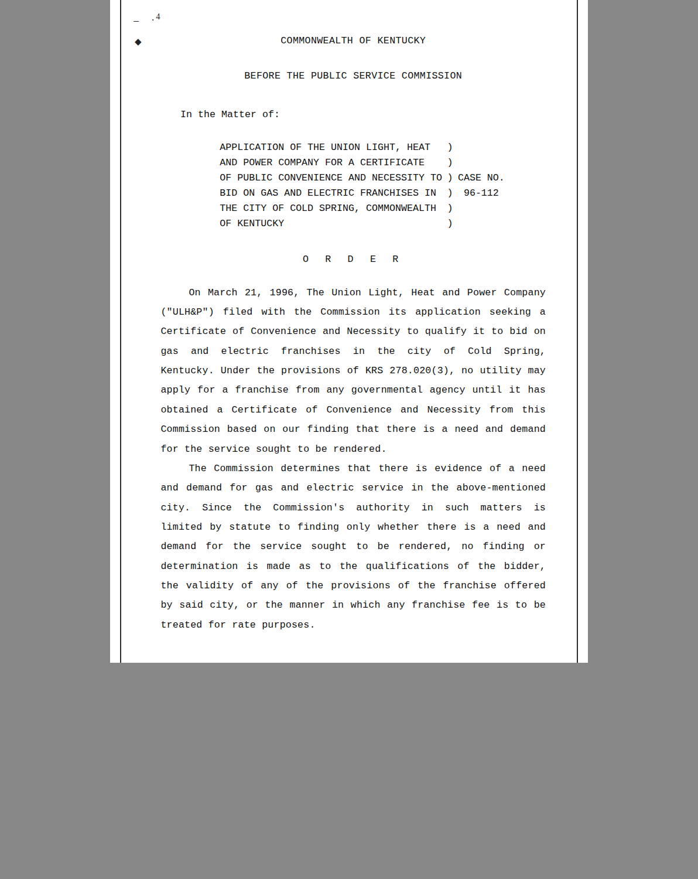‒ ·4 ◆
COMMONWEALTH OF KENTUCKY
BEFORE THE PUBLIC SERVICE COMMISSION
In the Matter of:
| APPLICATION OF THE UNION LIGHT, HEAT | ) | |
| AND POWER COMPANY FOR A CERTIFICATE | ) | |
| OF PUBLIC CONVENIENCE AND NECESSITY TO | ) | CASE NO. |
| BID ON GAS AND ELECTRIC FRANCHISES IN | ) | 96-112 |
| THE CITY OF COLD SPRING, COMMONWEALTH | ) | |
| OF KENTUCKY | ) | |
O R D E R
On March 21, 1996, The Union Light, Heat and Power Company ("ULH&P") filed with the Commission its application seeking a Certificate of Convenience and Necessity to qualify it to bid on gas and electric franchises in the city of Cold Spring, Kentucky. Under the provisions of KRS 278.020(3), no utility may apply for a franchise from any governmental agency until it has obtained a Certificate of Convenience and Necessity from this Commission based on our finding that there is a need and demand for the service sought to be rendered.
The Commission determines that there is evidence of a need and demand for gas and electric service in the above-mentioned city. Since the Commission's authority in such matters is limited by statute to finding only whether there is a need and demand for the service sought to be rendered, no finding or determination is made as to the qualifications of the bidder, the validity of any of the provisions of the franchise offered by said city, or the manner in which any franchise fee is to be treated for rate purposes.